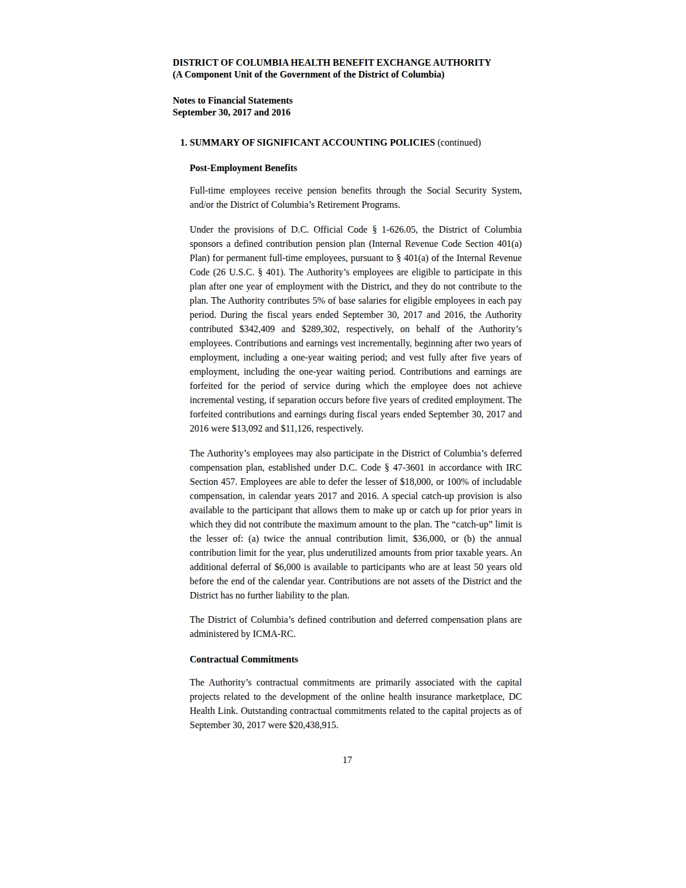DISTRICT OF COLUMBIA HEALTH BENEFIT EXCHANGE AUTHORITY
(A Component Unit of the Government of the District of Columbia)
Notes to Financial Statements
September 30, 2017 and 2016
SUMMARY OF SIGNIFICANT ACCOUNTING POLICIES (continued)
Post-Employment Benefits
Full-time employees receive pension benefits through the Social Security System, and/or the District of Columbia’s Retirement Programs.
Under the provisions of D.C. Official Code § 1-626.05, the District of Columbia sponsors a defined contribution pension plan (Internal Revenue Code Section 401(a) Plan) for permanent full-time employees, pursuant to § 401(a) of the Internal Revenue Code (26 U.S.C. § 401). The Authority’s employees are eligible to participate in this plan after one year of employment with the District, and they do not contribute to the plan. The Authority contributes 5% of base salaries for eligible employees in each pay period. During the fiscal years ended September 30, 2017 and 2016, the Authority contributed $342,409 and $289,302, respectively, on behalf of the Authority’s employees. Contributions and earnings vest incrementally, beginning after two years of employment, including a one-year waiting period; and vest fully after five years of employment, including the one-year waiting period. Contributions and earnings are forfeited for the period of service during which the employee does not achieve incremental vesting, if separation occurs before five years of credited employment. The forfeited contributions and earnings during fiscal years ended September 30, 2017 and 2016 were $13,092 and $11,126, respectively.
The Authority’s employees may also participate in the District of Columbia’s deferred compensation plan, established under D.C. Code § 47-3601 in accordance with IRC Section 457. Employees are able to defer the lesser of $18,000, or 100% of includable compensation, in calendar years 2017 and 2016. A special catch-up provision is also available to the participant that allows them to make up or catch up for prior years in which they did not contribute the maximum amount to the plan. The “catch-up” limit is the lesser of: (a) twice the annual contribution limit, $36,000, or (b) the annual contribution limit for the year, plus underutilized amounts from prior taxable years. An additional deferral of $6,000 is available to participants who are at least 50 years old before the end of the calendar year. Contributions are not assets of the District and the District has no further liability to the plan.
The District of Columbia’s defined contribution and deferred compensation plans are administered by ICMA-RC.
Contractual Commitments
The Authority’s contractual commitments are primarily associated with the capital projects related to the development of the online health insurance marketplace, DC Health Link. Outstanding contractual commitments related to the capital projects as of September 30, 2017 were $20,438,915.
17